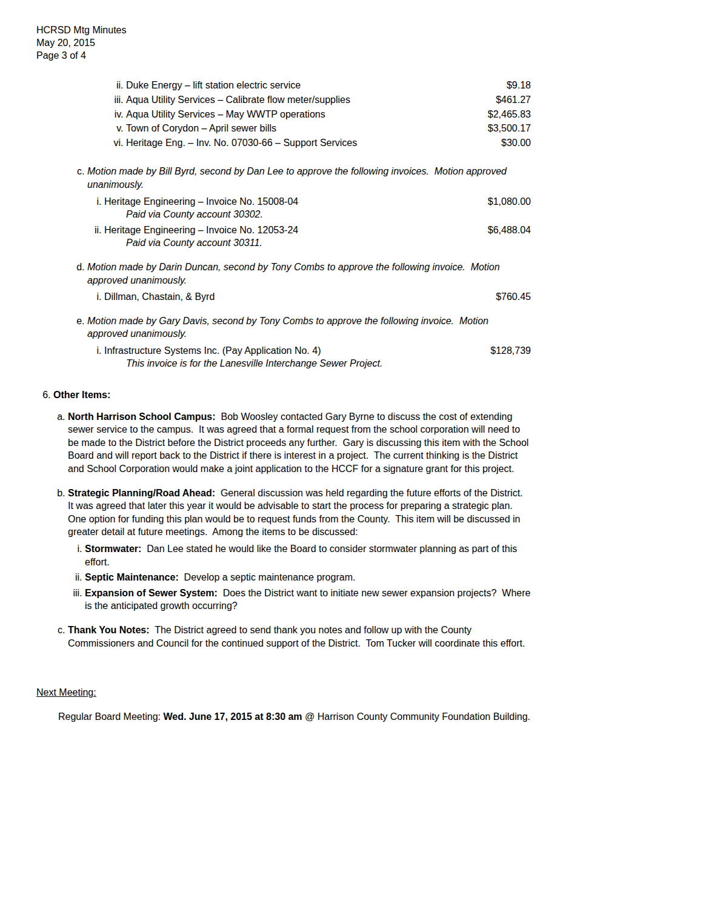HCRSD Mtg Minutes
May 20, 2015
Page 3 of 4
Duke Energy – lift station electric service $9.18
Aqua Utility Services – Calibrate flow meter/supplies $461.27
Aqua Utility Services – May WWTP operations $2,465.83
Town of Corydon – April sewer bills $3,500.17
Heritage Eng. – Inv. No. 07030-66 – Support Services $30.00
Motion made by Bill Byrd, second by Dan Lee to approve the following invoices. Motion approved unanimously.
Heritage Engineering – Invoice No. 15008-04 $1,080.00
Paid via County account 30302.
Heritage Engineering – Invoice No. 12053-24 $6,488.04
Paid via County account 30311.
Motion made by Darin Duncan, second by Tony Combs to approve the following invoice. Motion approved unanimously.
Dillman, Chastain, & Byrd $760.45
Motion made by Gary Davis, second by Tony Combs to approve the following invoice. Motion approved unanimously.
Infrastructure Systems Inc. (Pay Application No. 4) $128,739
This invoice is for the Lanesville Interchange Sewer Project.
Other Items:
North Harrison School Campus: Bob Woosley contacted Gary Byrne to discuss the cost of extending sewer service to the campus. It was agreed that a formal request from the school corporation will need to be made to the District before the District proceeds any further. Gary is discussing this item with the School Board and will report back to the District if there is interest in a project. The current thinking is the District and School Corporation would make a joint application to the HCCF for a signature grant for this project.
Strategic Planning/Road Ahead: General discussion was held regarding the future efforts of the District. It was agreed that later this year it would be advisable to start the process for preparing a strategic plan. One option for funding this plan would be to request funds from the County. This item will be discussed in greater detail at future meetings. Among the items to be discussed:
Stormwater: Dan Lee stated he would like the Board to consider stormwater planning as part of this effort.
Septic Maintenance: Develop a septic maintenance program.
Expansion of Sewer System: Does the District want to initiate new sewer expansion projects? Where is the anticipated growth occurring?
Thank You Notes: The District agreed to send thank you notes and follow up with the County Commissioners and Council for the continued support of the District. Tom Tucker will coordinate this effort.
Next Meeting:
Regular Board Meeting: Wed. June 17, 2015 at 8:30 am @ Harrison County Community Foundation Building.